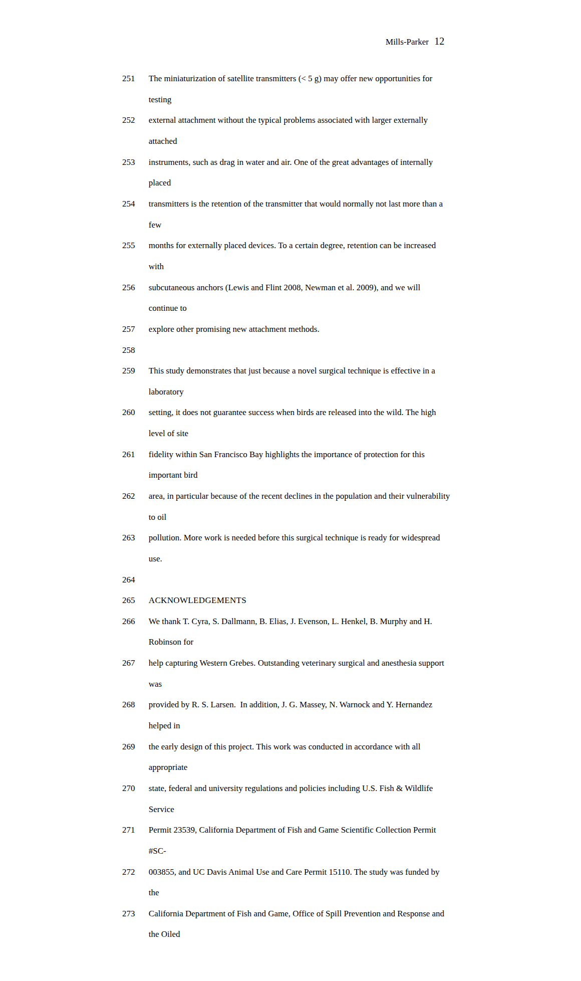Mills-Parker 12
| 251 | The miniaturization of satellite transmitters (< 5 g) may offer new opportunities for testing |
| 252 | external attachment without the typical problems associated with larger externally attached |
| 253 | instruments, such as drag in water and air. One of the great advantages of internally placed |
| 254 | transmitters is the retention of the transmitter that would normally not last more than a few |
| 255 | months for externally placed devices. To a certain degree, retention can be increased with |
| 256 | subcutaneous anchors (Lewis and Flint 2008, Newman et al. 2009), and we will continue to |
| 257 | explore other promising new attachment methods. |
| 258 | |
| 259 | This study demonstrates that just because a novel surgical technique is effective in a laboratory |
| 260 | setting, it does not guarantee success when birds are released into the wild. The high level of site |
| 261 | fidelity within San Francisco Bay highlights the importance of protection for this important bird |
| 262 | area, in particular because of the recent declines in the population and their vulnerability to oil |
| 263 | pollution. More work is needed before this surgical technique is ready for widespread use. |
| 264 | |
| 265 | ACKNOWLEDGEMENTS |
| 266 | We thank T. Cyra, S. Dallmann, B. Elias, J. Evenson, L. Henkel, B. Murphy and H. Robinson for |
| 267 | help capturing Western Grebes. Outstanding veterinary surgical and anesthesia support was |
| 268 | provided by R. S. Larsen. In addition, J. G. Massey, N. Warnock and Y. Hernandez helped in |
| 269 | the early design of this project. This work was conducted in accordance with all appropriate |
| 270 | state, federal and university regulations and policies including U.S. Fish & Wildlife Service |
| 271 | Permit 23539, California Department of Fish and Game Scientific Collection Permit #SC- |
| 272 | 003855, and UC Davis Animal Use and Care Permit 15110. The study was funded by the |
| 273 | California Department of Fish and Game, Office of Spill Prevention and Response and the Oiled |